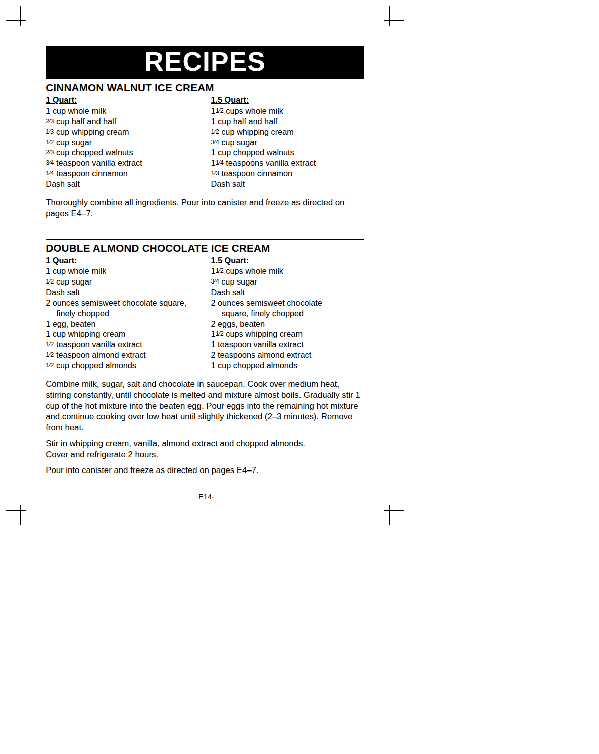Recipes
Cinnamon Walnut Ice Cream
1 Quart:
1 cup whole milk
2⁄3 cup half and half
1⁄3 cup whipping cream
1⁄2 cup sugar
2⁄3 cup chopped walnuts
3⁄4 teaspoon vanilla extract
1⁄4 teaspoon cinnamon
Dash salt
1.5 Quart:
11⁄2 cups whole milk
1 cup half and half
1⁄2 cup whipping cream
3⁄4 cup sugar
1 cup chopped walnuts
11⁄4 teaspoons vanilla extract
1⁄3 teaspoon cinnamon
Dash salt
Thoroughly combine all ingredients. Pour into canister and freeze as directed on pages E4–7.
Double Almond Chocolate Ice Cream
1 Quart:
1 cup whole milk
1⁄2 cup sugar
Dash salt
2 ounces semisweet chocolate square,
finely chopped
1 egg, beaten
1 cup whipping cream
1⁄2 teaspoon vanilla extract
1⁄2 teaspoon almond extract
1⁄2 cup chopped almonds
1.5 Quart:
11⁄2 cups whole milk
3⁄4 cup sugar
Dash salt
2 ounces semisweet chocolate
square, finely chopped
2 eggs, beaten
11⁄2 cups whipping cream
1 teaspoon vanilla extract
2 teaspoons almond extract
1 cup chopped almonds
Combine milk, sugar, salt and chocolate in saucepan. Cook over medium heat, stirring constantly, until chocolate is melted and mixture almost boils. Gradually stir 1 cup of the hot mixture into the beaten egg. Pour eggs into the remaining hot mixture and continue cooking over low heat until slightly thickened (2–3 minutes). Remove from heat.
Stir in whipping cream, vanilla, almond extract and chopped almonds.
Cover and refrigerate 2 hours.
Pour into canister and freeze as directed on pages E4–7.
-E14-